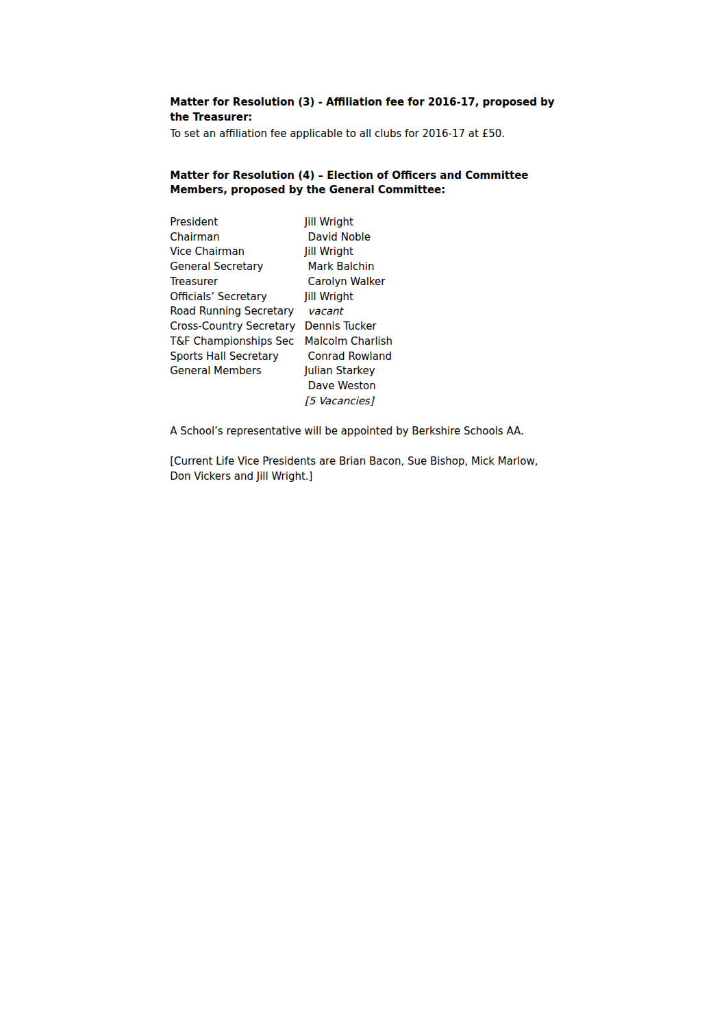Matter for Resolution (3) - Affiliation fee for 2016-17, proposed by the Treasurer:
To set an affiliation fee applicable to all clubs for 2016-17 at £50.
Matter for Resolution (4) – Election of Officers and Committee Members, proposed by the General Committee:
| President | Jill Wright |
| Chairman | David Noble |
| Vice Chairman | Jill Wright |
| General Secretary | Mark Balchin |
| Treasurer | Carolyn Walker |
| Officials’ Secretary | Jill Wright |
| Road Running Secretary | vacant |
| Cross-Country Secretary | Dennis Tucker |
| T&F Championships Sec | Malcolm Charlish |
| Sports Hall Secretary | Conrad Rowland |
| General Members | Julian Starkey |
| | Dave Weston |
| | [5 Vacancies] |
A School’s representative will be appointed by Berkshire Schools AA.
[Current Life Vice Presidents are Brian Bacon, Sue Bishop, Mick Marlow, Don Vickers and Jill Wright.]